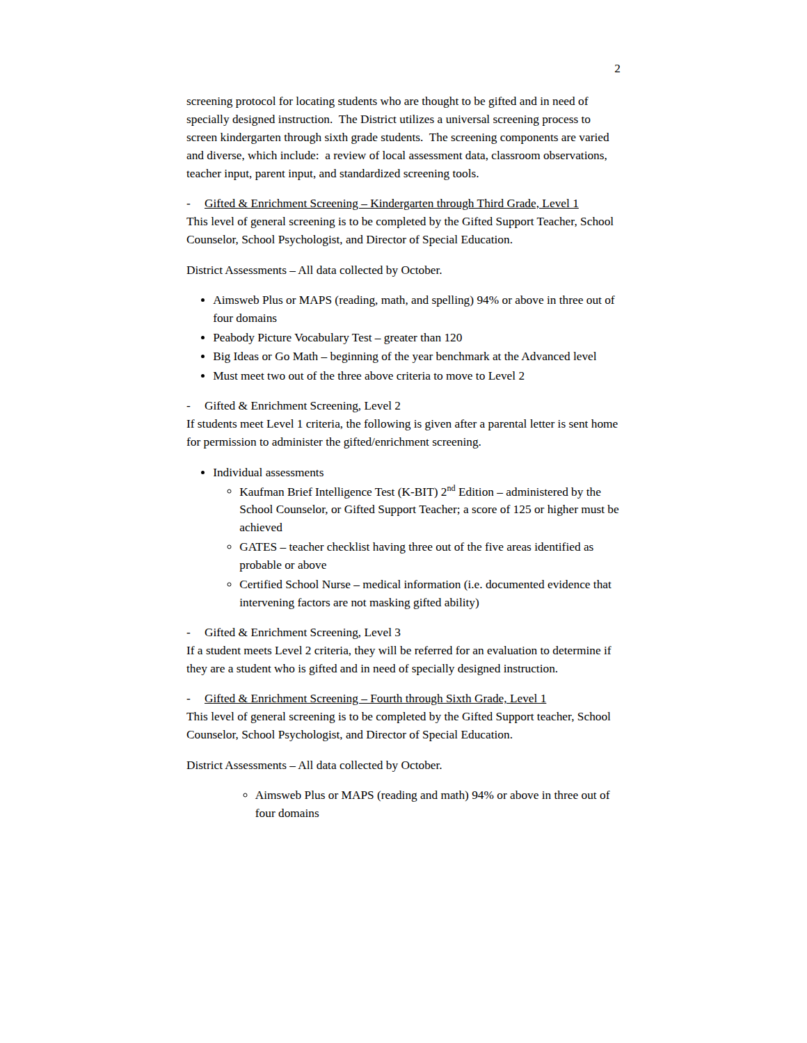2
screening protocol for locating students who are thought to be gifted and in need of specially designed instruction. The District utilizes a universal screening process to screen kindergarten through sixth grade students. The screening components are varied and diverse, which include: a review of local assessment data, classroom observations, teacher input, parent input, and standardized screening tools.
-Gifted & Enrichment Screening – Kindergarten through Third Grade, Level 1
This level of general screening is to be completed by the Gifted Support Teacher, School Counselor, School Psychologist, and Director of Special Education.
District Assessments – All data collected by October.
Aimsweb Plus or MAPS (reading, math, and spelling) 94% or above in three out of four domains
Peabody Picture Vocabulary Test – greater than 120
Big Ideas or Go Math – beginning of the year benchmark at the Advanced level
Must meet two out of the three above criteria to move to Level 2
-Gifted & Enrichment Screening, Level 2
If students meet Level 1 criteria, the following is given after a parental letter is sent home for permission to administer the gifted/enrichment screening.
Individual assessments
Kaufman Brief Intelligence Test (K-BIT) 2nd Edition – administered by the School Counselor, or Gifted Support Teacher; a score of 125 or higher must be achieved
GATES – teacher checklist having three out of the five areas identified as probable or above
Certified School Nurse – medical information (i.e. documented evidence that intervening factors are not masking gifted ability)
-Gifted & Enrichment Screening, Level 3
If a student meets Level 2 criteria, they will be referred for an evaluation to determine if they are a student who is gifted and in need of specially designed instruction.
-Gifted & Enrichment Screening – Fourth through Sixth Grade, Level 1
This level of general screening is to be completed by the Gifted Support teacher, School Counselor, School Psychologist, and Director of Special Education.
District Assessments – All data collected by October.
Aimsweb Plus or MAPS (reading and math) 94% or above in three out of four domains